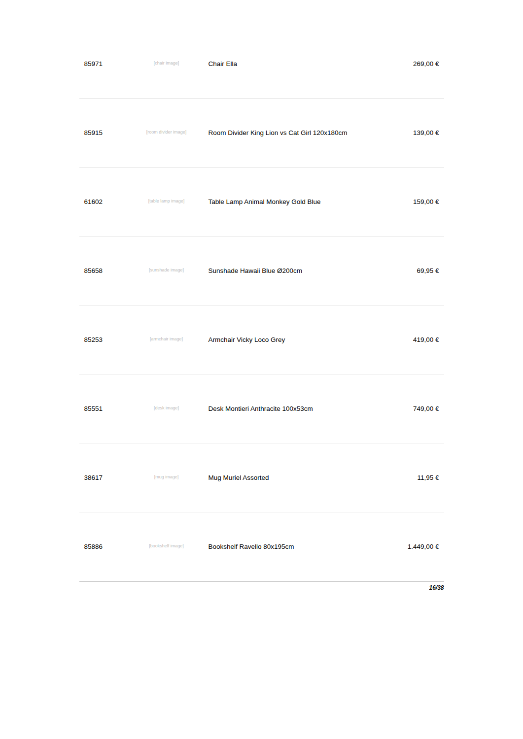| 85971 | [chair image] | Chair Ella | 269,00 € |
| 85915 | [room divider image] | Room Divider King Lion vs Cat Girl 120x180cm | 139,00 € |
| 61602 | [table lamp image] | Table Lamp Animal Monkey Gold Blue | 159,00 € |
| 85658 | [sunshade image] | Sunshade Hawaii Blue Ø200cm | 69,95 € |
| 85253 | [armchair image] | Armchair Vicky Loco Grey | 419,00 € |
| 85551 | [desk image] | Desk Montieri Anthracite 100x53cm | 749,00 € |
| 38617 | [mug image] | Mug Muriel Assorted | 11,95 € |
| 85886 | [bookshelf image] | Bookshelf Ravello 80x195cm | 1.449,00 € |
16/38